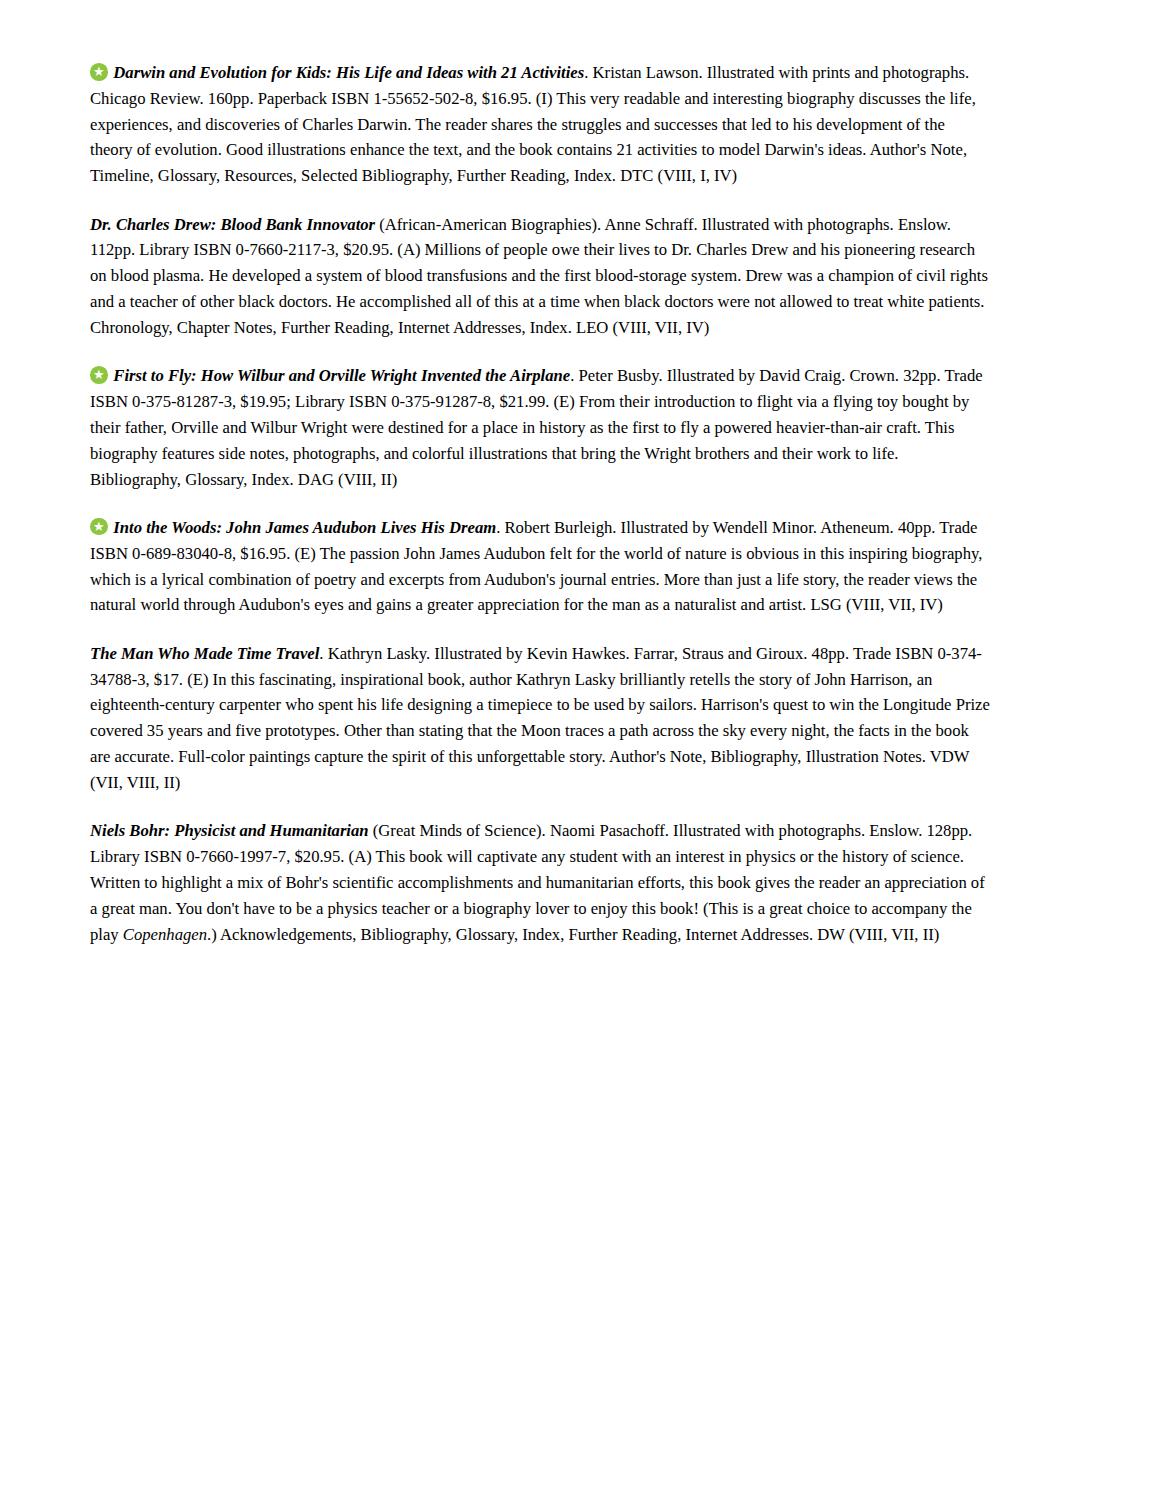Darwin and Evolution for Kids: His Life and Ideas with 21 Activities. Kristan Lawson. Illustrated with prints and photographs. Chicago Review. 160pp. Paperback ISBN 1-55652-502-8, $16.95. (I) This very readable and interesting biography discusses the life, experiences, and discoveries of Charles Darwin. The reader shares the struggles and successes that led to his development of the theory of evolution. Good illustrations enhance the text, and the book contains 21 activities to model Darwin's ideas. Author's Note, Timeline, Glossary, Resources, Selected Bibliography, Further Reading, Index. DTC (VIII, I, IV)
Dr. Charles Drew: Blood Bank Innovator (African-American Biographies). Anne Schraff. Illustrated with photographs. Enslow. 112pp. Library ISBN 0-7660-2117-3, $20.95. (A) Millions of people owe their lives to Dr. Charles Drew and his pioneering research on blood plasma. He developed a system of blood transfusions and the first blood-storage system. Drew was a champion of civil rights and a teacher of other black doctors. He accomplished all of this at a time when black doctors were not allowed to treat white patients. Chronology, Chapter Notes, Further Reading, Internet Addresses, Index. LEO (VIII, VII, IV)
First to Fly: How Wilbur and Orville Wright Invented the Airplane. Peter Busby. Illustrated by David Craig. Crown. 32pp. Trade ISBN 0-375-81287-3, $19.95; Library ISBN 0-375-91287-8, $21.99. (E) From their introduction to flight via a flying toy bought by their father, Orville and Wilbur Wright were destined for a place in history as the first to fly a powered heavier-than-air craft. This biography features side notes, photographs, and colorful illustrations that bring the Wright brothers and their work to life. Bibliography, Glossary, Index. DAG (VIII, II)
Into the Woods: John James Audubon Lives His Dream. Robert Burleigh. Illustrated by Wendell Minor. Atheneum. 40pp. Trade ISBN 0-689-83040-8, $16.95. (E) The passion John James Audubon felt for the world of nature is obvious in this inspiring biography, which is a lyrical combination of poetry and excerpts from Audubon's journal entries. More than just a life story, the reader views the natural world through Audubon's eyes and gains a greater appreciation for the man as a naturalist and artist. LSG (VIII, VII, IV)
The Man Who Made Time Travel. Kathryn Lasky. Illustrated by Kevin Hawkes. Farrar, Straus and Giroux. 48pp. Trade ISBN 0-374-34788-3, $17. (E) In this fascinating, inspirational book, author Kathryn Lasky brilliantly retells the story of John Harrison, an eighteenth-century carpenter who spent his life designing a timepiece to be used by sailors. Harrison's quest to win the Longitude Prize covered 35 years and five prototypes. Other than stating that the Moon traces a path across the sky every night, the facts in the book are accurate. Full-color paintings capture the spirit of this unforgettable story. Author's Note, Bibliography, Illustration Notes. VDW (VII, VIII, II)
Niels Bohr: Physicist and Humanitarian (Great Minds of Science). Naomi Pasachoff. Illustrated with photographs. Enslow. 128pp. Library ISBN 0-7660-1997-7, $20.95. (A) This book will captivate any student with an interest in physics or the history of science. Written to highlight a mix of Bohr's scientific accomplishments and humanitarian efforts, this book gives the reader an appreciation of a great man. You don't have to be a physics teacher or a biography lover to enjoy this book! (This is a great choice to accompany the play Copenhagen.) Acknowledgements, Bibliography, Glossary, Index, Further Reading, Internet Addresses. DW (VIII, VII, II)